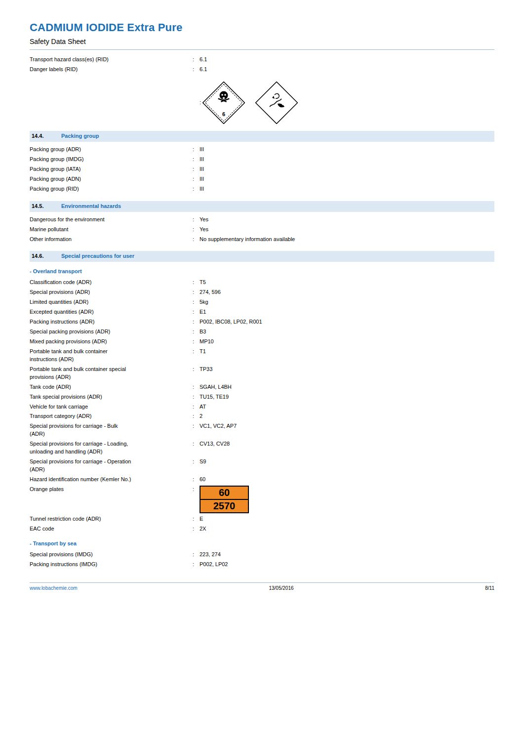CADMIUM IODIDE Extra Pure
Safety Data Sheet
| Transport hazard class(es) (RID) | : | 6.1 |
| Danger labels (RID) | : | 6.1 |
: 6
14.4. Packing group
| Packing group (ADR) | : | III |
| Packing group (IMDG) | : | III |
| Packing group (IATA) | : | III |
| Packing group (ADN) | : | III |
| Packing group (RID) | : | III |
14.5. Environmental hazards
| Dangerous for the environment | : | Yes |
| Marine pollutant | : | Yes |
| Other information | : | No supplementary information available |
14.6. Special precautions for user
- Overland transport
| Classification code (ADR) | : | T5 |
| Special provisions (ADR) | : | 274, 596 |
| Limited quantities (ADR) | : | 5kg |
| Excepted quantities (ADR) | : | E1 |
| Packing instructions (ADR) | : | P002, IBC08, LP02, R001 |
| Special packing provisions (ADR) | : | B3 |
| Mixed packing provisions (ADR) | : | MP10 |
| Portable tank and bulk container instructions (ADR) | : | T1 |
| Portable tank and bulk container special provisions (ADR) | : | TP33 |
| Tank code (ADR) | : | SGAH, L4BH |
| Tank special provisions (ADR) | : | TU15, TE19 |
| Vehicle for tank carriage | : | AT |
| Transport category (ADR) | : | 2 |
| Special provisions for carriage - Bulk (ADR) | : | VC1, VC2, AP7 |
| Special provisions for carriage - Loading, unloading and handling (ADR) | : | CV13, CV28 |
| Special provisions for carriage - Operation (ADR) | : | S9 |
| Hazard identification number (Kemler No.) | : | 60 |
| Orange plates | : | 60 2570 |
| Tunnel restriction code (ADR) | : | E |
| EAC code | : | 2X |
- Transport by sea
| Special provisions (IMDG) | : | 223, 274 |
| Packing instructions (IMDG) | : | P002, LP02 |
www.lobachemie.com 13/05/2016 8/11